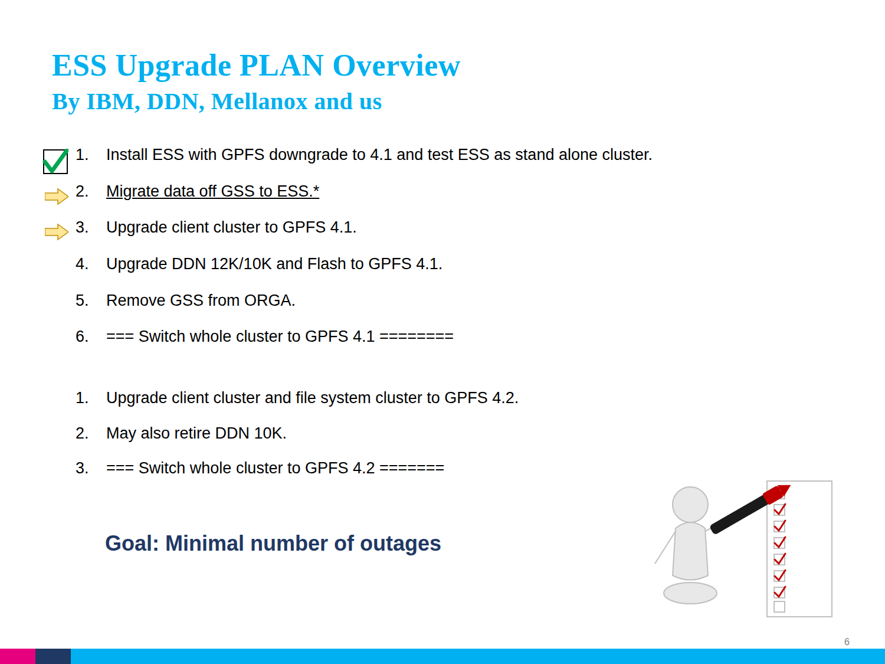ESS Upgrade PLAN OverviewBy IBM, DDN, Mellanox and us
1. Install ESS with GPFS downgrade to 4.1 and test ESS as stand alone cluster.
2. Migrate data off GSS to ESS.*
3. Upgrade client cluster to GPFS 4.1.
4. Upgrade DDN 12K/10K and Flash to GPFS 4.1.
5. Remove GSS from ORGA.
6.=== Switch whole cluster to GPFS 4.1 ========
1. Upgrade client cluster and file system cluster to GPFS 4.2.
2. May also retire DDN 10K.
3.=== Switch whole cluster to GPFS 4.2 =======
Goal: Minimal number of outages
6